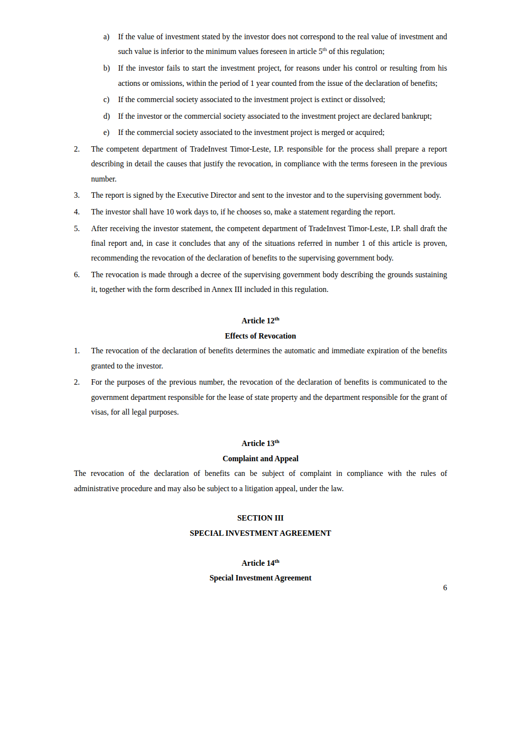a) If the value of investment stated by the investor does not correspond to the real value of investment and such value is inferior to the minimum values foreseen in article 5th of this regulation;
b) If the investor fails to start the investment project, for reasons under his control or resulting from his actions or omissions, within the period of 1 year counted from the issue of the declaration of benefits;
c) If the commercial society associated to the investment project is extinct or dissolved;
d) If the investor or the commercial society associated to the investment project are declared bankrupt;
e) If the commercial society associated to the investment project is merged or acquired;
2. The competent department of TradeInvest Timor-Leste, I.P. responsible for the process shall prepare a report describing in detail the causes that justify the revocation, in compliance with the terms foreseen in the previous number.
3. The report is signed by the Executive Director and sent to the investor and to the supervising government body.
4. The investor shall have 10 work days to, if he chooses so, make a statement regarding the report.
5. After receiving the investor statement, the competent department of TradeInvest Timor-Leste, I.P. shall draft the final report and, in case it concludes that any of the situations referred in number 1 of this article is proven, recommending the revocation of the declaration of benefits to the supervising government body.
6. The revocation is made through a decree of the supervising government body describing the grounds sustaining it, together with the form described in Annex III included in this regulation.
Article 12th
Effects of Revocation
1. The revocation of the declaration of benefits determines the automatic and immediate expiration of the benefits granted to the investor.
2. For the purposes of the previous number, the revocation of the declaration of benefits is communicated to the government department responsible for the lease of state property and the department responsible for the grant of visas, for all legal purposes.
Article 13th
Complaint and Appeal
The revocation of the declaration of benefits can be subject of complaint in compliance with the rules of administrative procedure and may also be subject to a litigation appeal, under the law.
SECTION III
SPECIAL INVESTMENT AGREEMENT
Article 14th
Special Investment Agreement
6